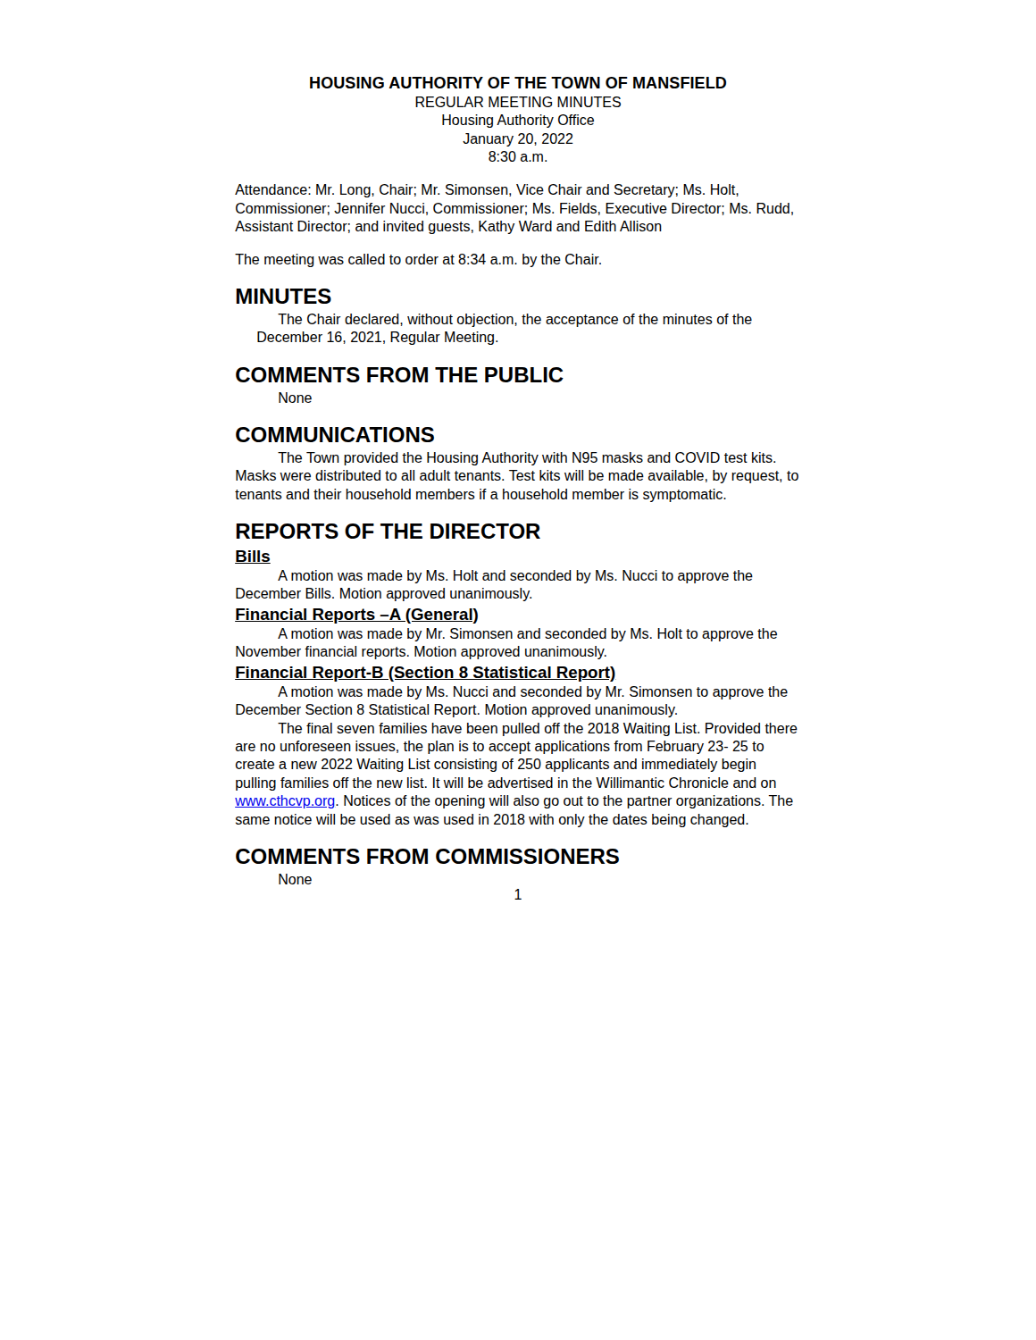HOUSING AUTHORITY OF THE TOWN OF MANSFIELD
REGULAR MEETING MINUTES
Housing Authority Office
January 20, 2022
8:30 a.m.
Attendance: Mr. Long, Chair; Mr. Simonsen, Vice Chair and Secretary; Ms. Holt, Commissioner; Jennifer Nucci, Commissioner; Ms. Fields, Executive Director; Ms. Rudd, Assistant Director; and invited guests, Kathy Ward and Edith Allison
The meeting was called to order at 8:34 a.m. by the Chair.
Minutes
The Chair declared, without objection, the acceptance of the minutes of the
December 16, 2021, Regular Meeting.
Comments from the Public
None
Communications
The Town provided the Housing Authority with N95 masks and COVID test kits. Masks were distributed to all adult tenants. Test kits will be made available, by request, to tenants and their household members if a household member is symptomatic.
Reports of the Director
Bills
A motion was made by Ms. Holt and seconded by Ms. Nucci to approve the December Bills. Motion approved unanimously.
Financial Reports –A (General)
A motion was made by Mr. Simonsen and seconded by Ms. Holt to approve the November financial reports. Motion approved unanimously.
Financial Report-B (Section 8 Statistical Report)
A motion was made by Ms. Nucci and seconded by Mr. Simonsen to approve the December Section 8 Statistical Report. Motion approved unanimously.
The final seven families have been pulled off the 2018 Waiting List. Provided there are no unforeseen issues, the plan is to accept applications from February 23- 25 to create a new 2022 Waiting List consisting of 250 applicants and immediately begin pulling families off the new list. It will be advertised in the Willimantic Chronicle and on www.cthcvp.org. Notices of the opening will also go out to the partner organizations. The same notice will be used as was used in 2018 with only the dates being changed.
Comments from Commissioners
None
1